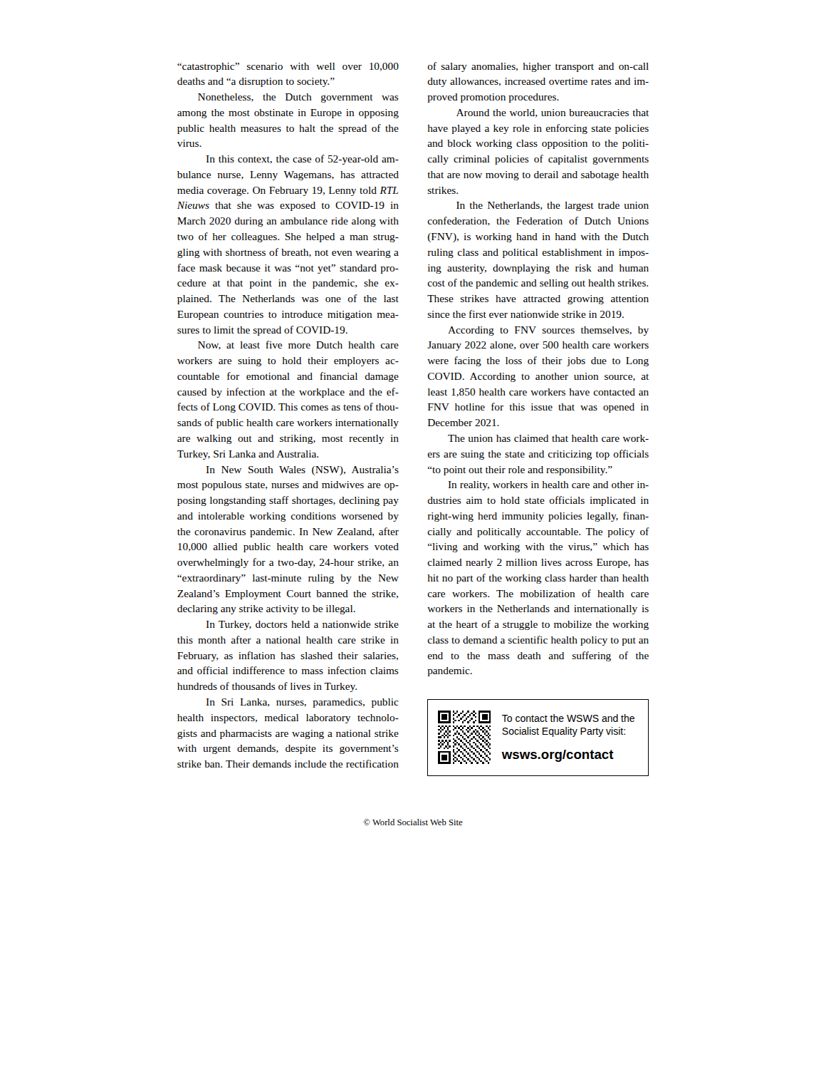“catastrophic” scenario with well over 10,000 deaths and “a disruption to society.”
Nonetheless, the Dutch government was among the most obstinate in Europe in opposing public health measures to halt the spread of the virus.
In this context, the case of 52-year-old ambulance nurse, Lenny Wagemans, has attracted media coverage. On February 19, Lenny told RTL Nieuws that she was exposed to COVID-19 in March 2020 during an ambulance ride along with two of her colleagues. She helped a man struggling with shortness of breath, not even wearing a face mask because it was “not yet” standard procedure at that point in the pandemic, she explained. The Netherlands was one of the last European countries to introduce mitigation measures to limit the spread of COVID-19.
Now, at least five more Dutch health care workers are suing to hold their employers accountable for emotional and financial damage caused by infection at the workplace and the effects of Long COVID. This comes as tens of thousands of public health care workers internationally are walking out and striking, most recently in Turkey, Sri Lanka and Australia.
In New South Wales (NSW), Australia’s most populous state, nurses and midwives are opposing longstanding staff shortages, declining pay and intolerable working conditions worsened by the coronavirus pandemic. In New Zealand, after 10,000 allied public health care workers voted overwhelmingly for a two-day, 24-hour strike, an “extraordinary” last-minute ruling by the New Zealand’s Employment Court banned the strike, declaring any strike activity to be illegal.
In Turkey, doctors held a nationwide strike this month after a national health care strike in February, as inflation has slashed their salaries, and official indifference to mass infection claims hundreds of thousands of lives in Turkey.
In Sri Lanka, nurses, paramedics, public health inspectors, medical laboratory technologists and pharmacists are waging a national strike with urgent demands, despite its government’s strike ban. Their demands include the rectification of salary anomalies, higher transport and on-call duty allowances, increased overtime rates and improved promotion procedures.
Around the world, union bureaucracies that have played a key role in enforcing state policies and block working class opposition to the politically criminal policies of capitalist governments that are now moving to derail and sabotage health strikes.
In the Netherlands, the largest trade union confederation, the Federation of Dutch Unions (FNV), is working hand in hand with the Dutch ruling class and political establishment in imposing austerity, downplaying the risk and human cost of the pandemic and selling out health strikes. These strikes have attracted growing attention since the first ever nationwide strike in 2019.
According to FNV sources themselves, by January 2022 alone, over 500 health care workers were facing the loss of their jobs due to Long COVID. According to another union source, at least 1,850 health care workers have contacted an FNV hotline for this issue that was opened in December 2021.
The union has claimed that health care workers are suing the state and criticizing top officials “to point out their role and responsibility.”
In reality, workers in health care and other industries aim to hold state officials implicated in right-wing herd immunity policies legally, financially and politically accountable. The policy of “living and working with the virus,” which has claimed nearly 2 million lives across Europe, has hit no part of the working class harder than health care workers. The mobilization of health care workers in the Netherlands and internationally is at the heart of a struggle to mobilize the working class to demand a scientific health policy to put an end to the mass death and suffering of the pandemic.
To contact the WSWS and the Socialist Equality Party visit: wsws.org/contact
© World Socialist Web Site